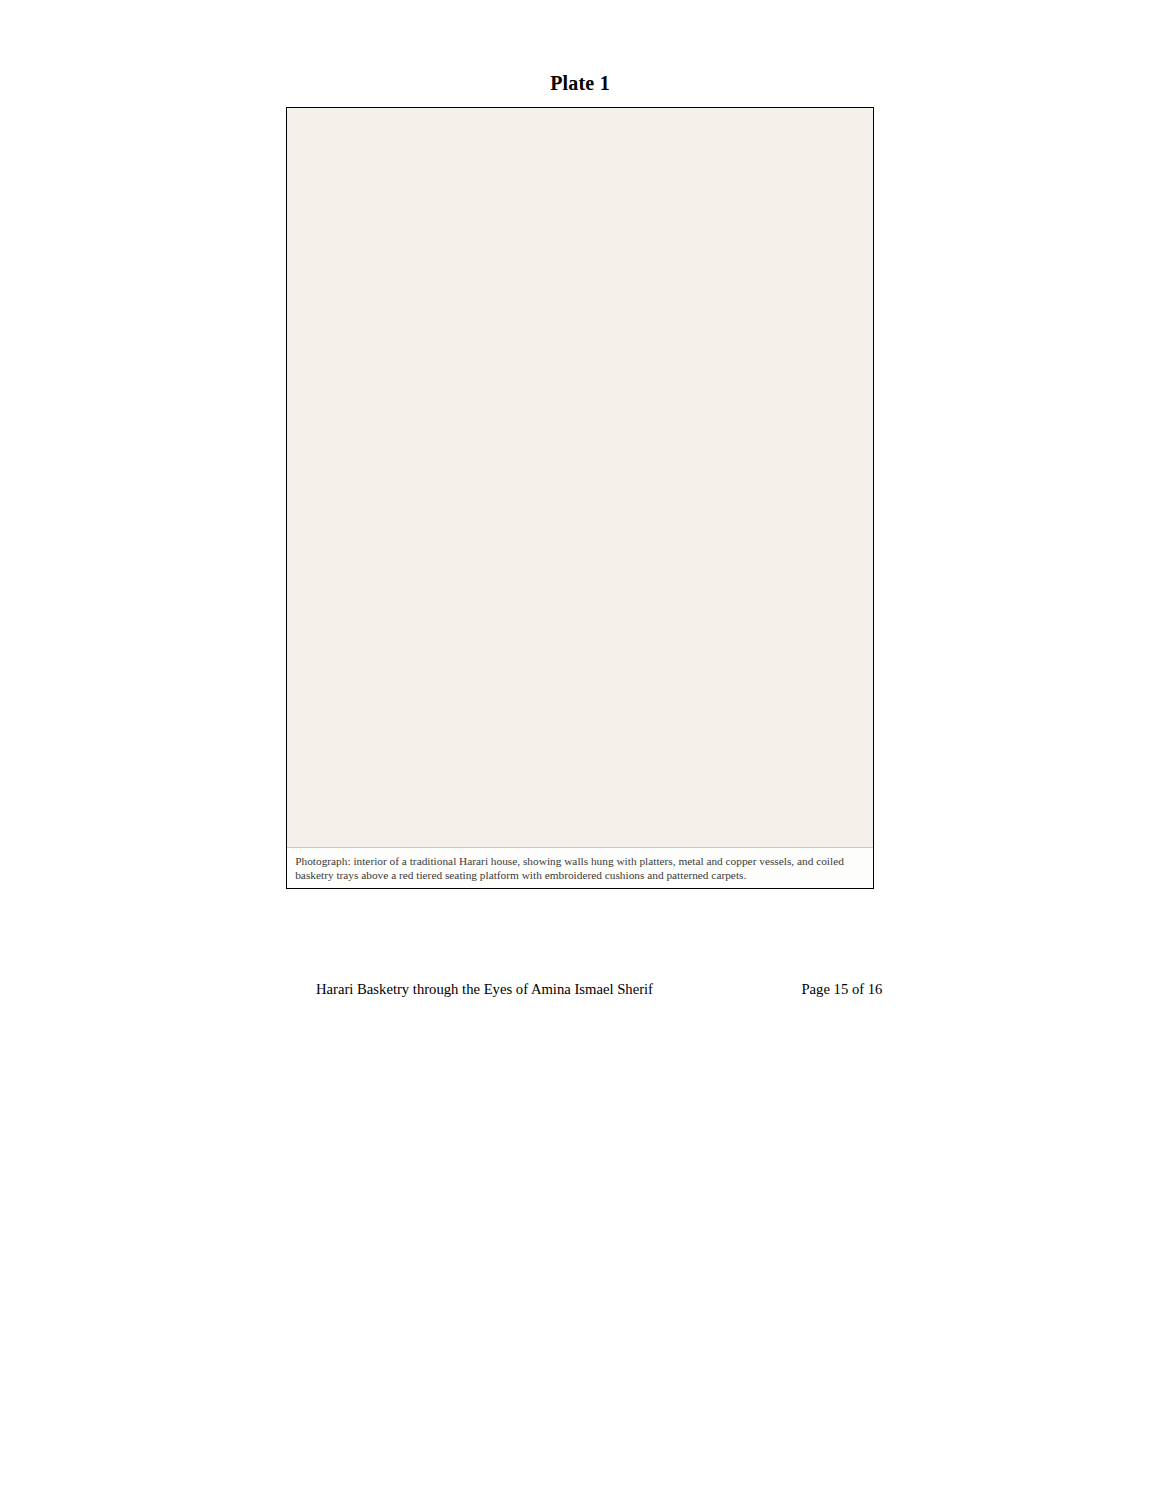Plate 1
Photograph: interior of a traditional Harari house, showing walls hung with platters, metal and copper vessels, and coiled basketry trays above a red tiered seating platform with embroidered cushions and patterned carpets.
Harari Basketry through the Eyes of Amina Ismael Sherif Page 15 of 16